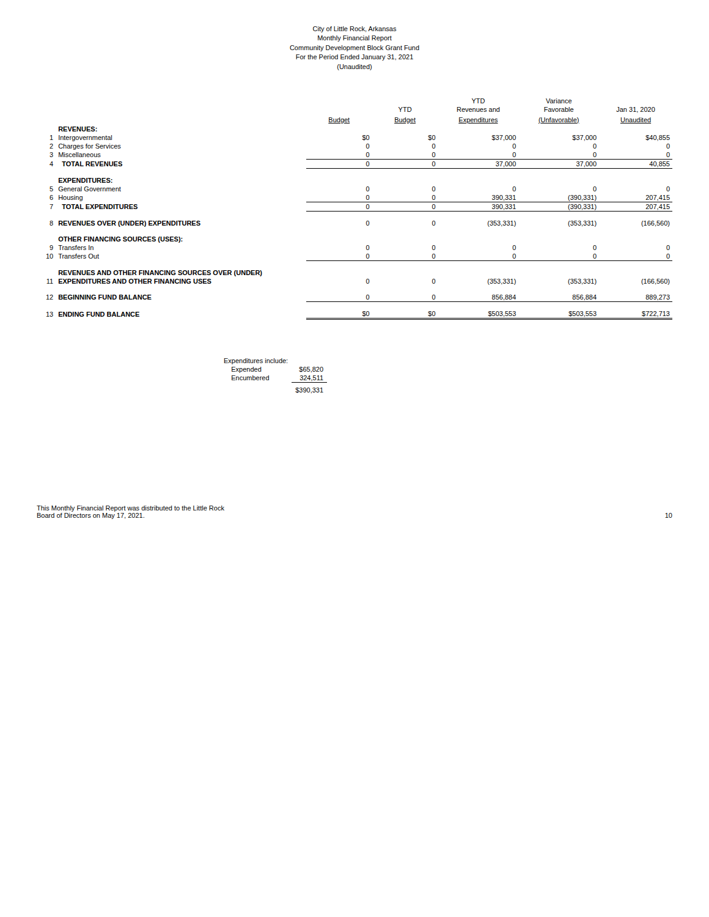City of Little Rock, Arkansas
Monthly Financial Report
Community Development Block Grant Fund
For the Period Ended January 31, 2021
(Unaudited)
| | | | YTD | YTD Revenues and | Variance Favorable | Jan 31, 2020 |
| --- | --- | --- | --- | --- | --- | --- |
| | | Budget | Budget | Expenditures | (Unfavorable) | Unaudited |
| | REVENUES: | | | | | |
| 1 | Intergovernmental | $0 | $0 | $37,000 | $37,000 | $40,855 |
| 2 | Charges for Services | 0 | 0 | 0 | 0 | 0 |
| 3 | Miscellaneous | 0 | 0 | 0 | 0 | 0 |
| 4 | TOTAL REVENUES | 0 | 0 | 37,000 | 37,000 | 40,855 |
| | EXPENDITURES: | | | | | |
| 5 | General Government | 0 | 0 | 0 | 0 | 0 |
| 6 | Housing | 0 | 0 | 390,331 | (390,331) | 207,415 |
| 7 | TOTAL EXPENDITURES | 0 | 0 | 390,331 | (390,331) | 207,415 |
| 8 | REVENUES OVER (UNDER) EXPENDITURES | 0 | 0 | (353,331) | (353,331) | (166,560) |
| | OTHER FINANCING SOURCES (USES): | | | | | |
| 9 | Transfers In | 0 | 0 | 0 | 0 | 0 |
| 10 | Transfers Out | 0 | 0 | 0 | 0 | 0 |
| | REVENUES AND OTHER FINANCING SOURCES OVER (UNDER) | | | | | |
| 11 | EXPENDITURES AND OTHER FINANCING USES | 0 | 0 | (353,331) | (353,331) | (166,560) |
| 12 | BEGINNING FUND BALANCE | 0 | 0 | 856,884 | 856,884 | 889,273 |
| 13 | ENDING FUND BALANCE | $0 | $0 | $503,553 | $503,553 | $722,713 |
| Expenditures include: | |
| Expended | $65,820 |
| Encumbered | 324,511 |
| | $390,331 |
This Monthly Financial Report was distributed to the Little Rock
Board of Directors on May 17, 2021.
10